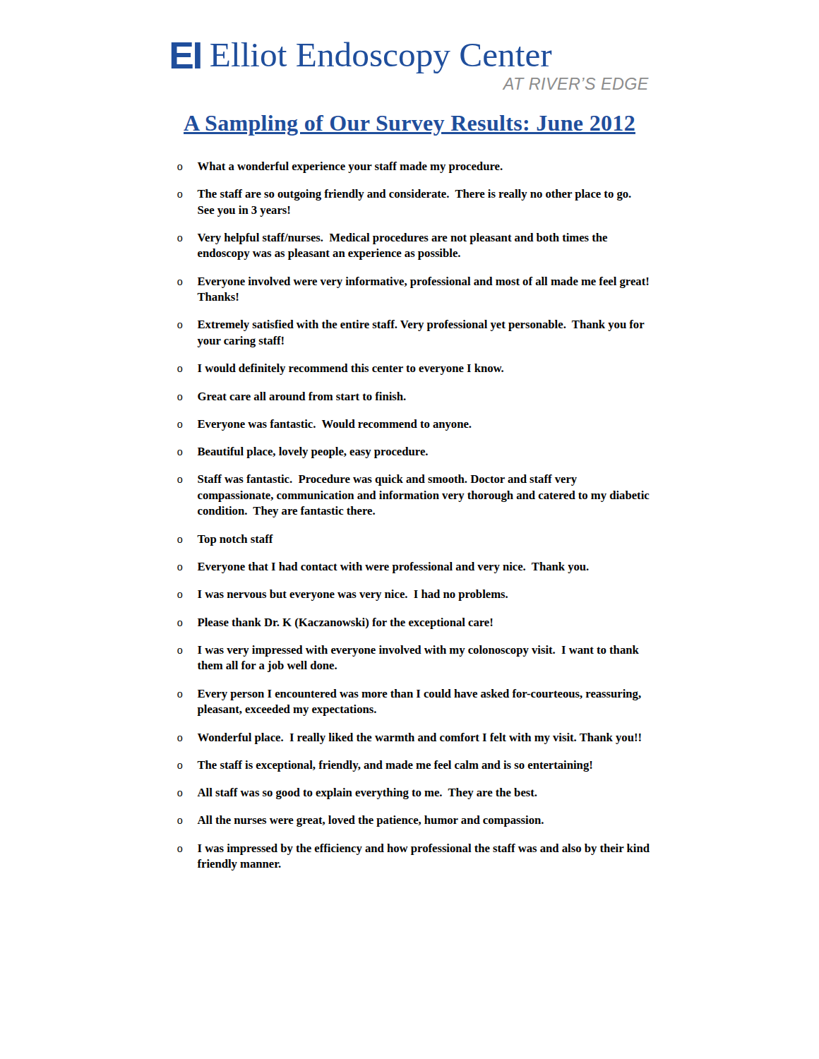EI Elliot Endoscopy Center
AT RIVER’S EDGE
A Sampling of Our Survey Results: June 2012
oWhat a wonderful experience your staff made my procedure.
oThe staff are so outgoing friendly and considerate. There is really no other place to go. See you in 3 years!
oVery helpful staff/nurses. Medical procedures are not pleasant and both times the endoscopy was as pleasant an experience as possible.
oEveryone involved were very informative, professional and most of all made me feel great! Thanks!
oExtremely satisfied with the entire staff. Very professional yet personable. Thank you for your caring staff!
oI would definitely recommend this center to everyone I know.
oGreat care all around from start to finish.
oEveryone was fantastic. Would recommend to anyone.
oBeautiful place, lovely people, easy procedure.
oStaff was fantastic. Procedure was quick and smooth. Doctor and staff very compassionate, communication and information very thorough and catered to my diabetic condition. They are fantastic there.
oTop notch staff
oEveryone that I had contact with were professional and very nice. Thank you.
oI was nervous but everyone was very nice. I had no problems.
oPlease thank Dr. K (Kaczanowski) for the exceptional care!
oI was very impressed with everyone involved with my colonoscopy visit. I want to thank them all for a job well done.
oEvery person I encountered was more than I could have asked for-courteous, reassuring, pleasant, exceeded my expectations.
oWonderful place. I really liked the warmth and comfort I felt with my visit. Thank you!!
oThe staff is exceptional, friendly, and made me feel calm and is so entertaining!
oAll staff was so good to explain everything to me. They are the best.
oAll the nurses were great, loved the patience, humor and compassion.
oI was impressed by the efficiency and how professional the staff was and also by their kind friendly manner.